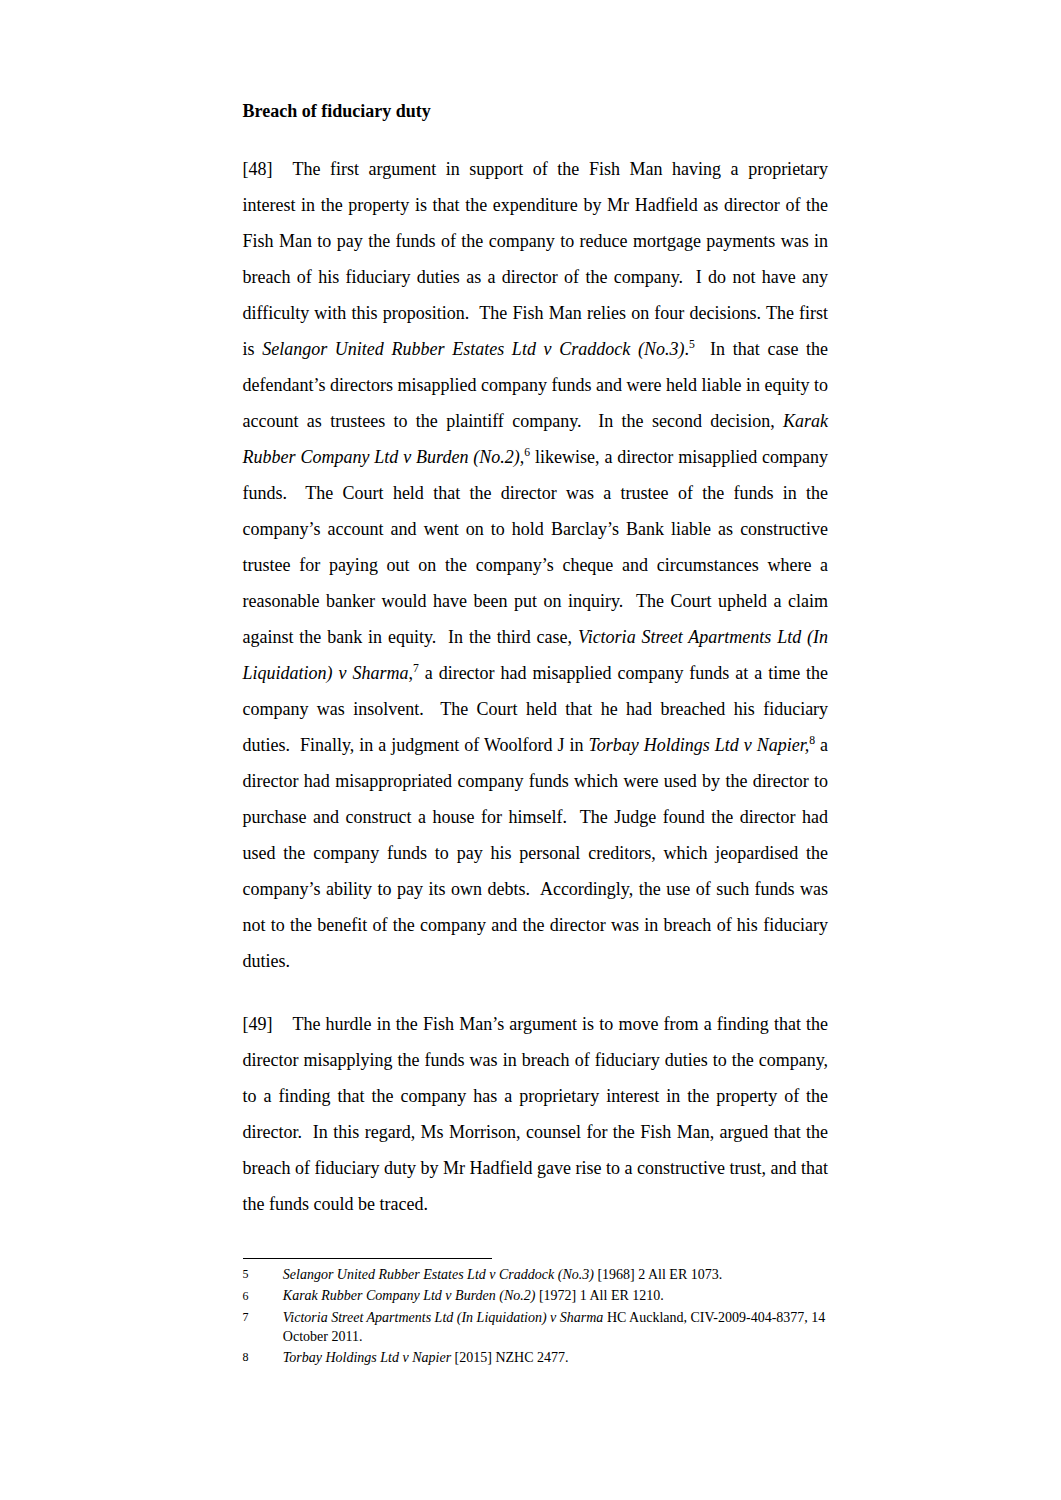Breach of fiduciary duty
[48] The first argument in support of the Fish Man having a proprietary interest in the property is that the expenditure by Mr Hadfield as director of the Fish Man to pay the funds of the company to reduce mortgage payments was in breach of his fiduciary duties as a director of the company. I do not have any difficulty with this proposition. The Fish Man relies on four decisions. The first is Selangor United Rubber Estates Ltd v Craddock (No.3).5 In that case the defendant’s directors misapplied company funds and were held liable in equity to account as trustees to the plaintiff company. In the second decision, Karak Rubber Company Ltd v Burden (No.2),6 likewise, a director misapplied company funds. The Court held that the director was a trustee of the funds in the company’s account and went on to hold Barclay’s Bank liable as constructive trustee for paying out on the company’s cheque and circumstances where a reasonable banker would have been put on inquiry. The Court upheld a claim against the bank in equity. In the third case, Victoria Street Apartments Ltd (In Liquidation) v Sharma,7 a director had misapplied company funds at a time the company was insolvent. The Court held that he had breached his fiduciary duties. Finally, in a judgment of Woolford J in Torbay Holdings Ltd v Napier,8 a director had misappropriated company funds which were used by the director to purchase and construct a house for himself. The Judge found the director had used the company funds to pay his personal creditors, which jeopardised the company’s ability to pay its own debts. Accordingly, the use of such funds was not to the benefit of the company and the director was in breach of his fiduciary duties.
[49] The hurdle in the Fish Man’s argument is to move from a finding that the director misapplying the funds was in breach of fiduciary duties to the company, to a finding that the company has a proprietary interest in the property of the director. In this regard, Ms Morrison, counsel for the Fish Man, argued that the breach of fiduciary duty by Mr Hadfield gave rise to a constructive trust, and that the funds could be traced.
5
Selangor United Rubber Estates Ltd v Craddock (No.3) [1968] 2 All ER 1073.
6
Karak Rubber Company Ltd v Burden (No.2) [1972] 1 All ER 1210.
7
Victoria Street Apartments Ltd (In Liquidation) v Sharma HC Auckland, CIV-2009-404-8377, 14 October 2011.
8
Torbay Holdings Ltd v Napier [2015] NZHC 2477.